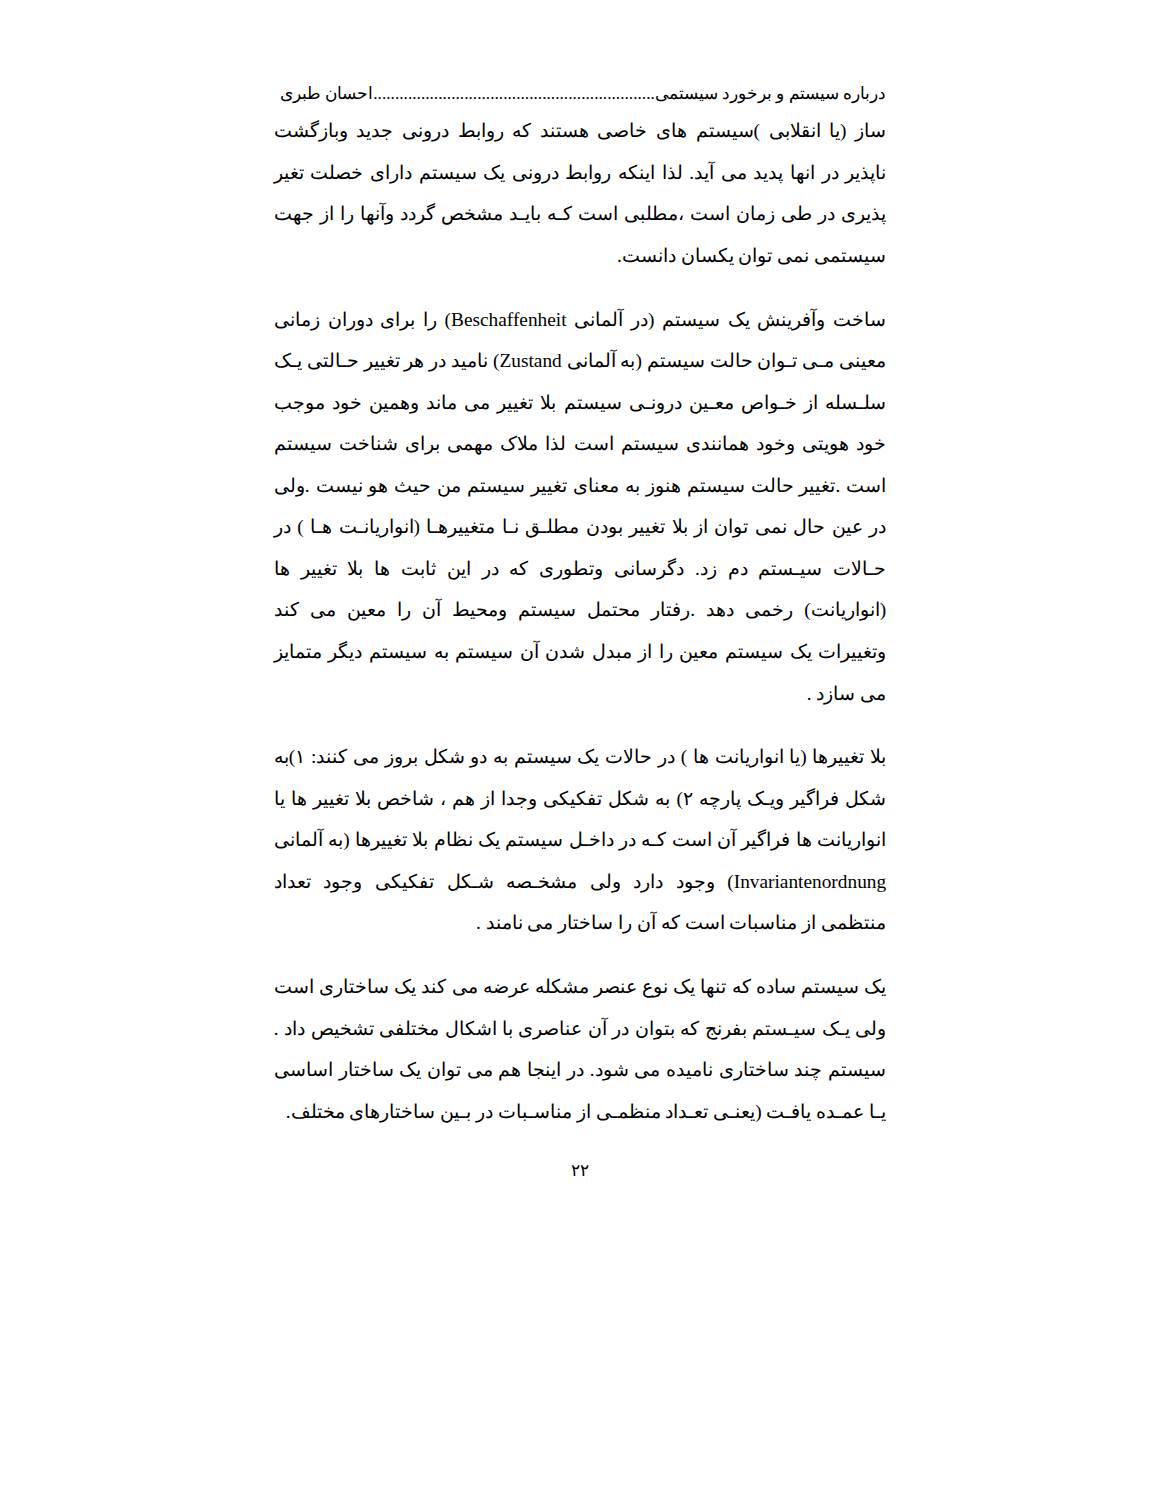درباره سیستم و برخورد سیستمی.................................................................احسان طبری
ساز (یا انقلابی )سیستم های خاصی هستند که روابط درونی جدید وبازگشت ناپذیر در انها پدید می آید. لذا اینکه روابط درونی یک سیستم دارای خصلت تغیر پذیری در طی زمان است ،مطلبی است کـه بایـد مشخص گردد وآنها را از جهت سیستمی نمی توان یکسان دانست.
ساخت وآفرینش یک سیستم (در آلمانی Beschaffenheit) را برای دوران زمانی معینی مـی تـوان حالت سیستم (به آلمانی Zustand) نامید در هر تغییر حـالتی یـک سلـسله از خـواص معـین درونـی سیستم بلا تغییر می ماند وهمین خود موجب خود هویتی وخود همانندی سیستم است لذا ملاک مهمی برای شناخت سیستم است .تغییر حالت سیستم هنوز به معنای تغییر سیستم من حیث هو نیست .ولی در عین حال نمی توان از بلا تغییر بودن مطلـق نـا متغییرهـا (انواریانـت هـا ) در حـالات سیـستم دم زد. دگرسانی وتطوری که در این ثابت ها بلا تغییر ها (انواریانت) رخمی دهد .رفتار محتمل سیستم ومحیط آن را معین می کند وتغییرات یک سیستم معین را از مبدل شدن آن سیستم به سیستم دیگر متمایز می سازد .
بلا تغییرها (یا انواریانت ها ) در حالات یک سیستم به دو شکل بروز می کنند: ۱)به شکل فراگیر ویـک پارچه ۲) به شکل تفکیکی وجدا از هم ، شاخص بلا تغییر ها یا انواریانت ها فراگیر آن است کـه در داخـل سیستم یک نظام بلا تغییرها (به آلمانی Invariantenordnung) وجود دارد ولی مشخـصه شـکل تفکیکی وجود تعداد منتظمی از مناسبات است که آن را ساختار می نامند .
یک سیستم ساده که تنها یک نوع عنصر مشکله عرضه می کند یک ساختاری است ولی یـک سیـستم بفرنج که بتوان در آن عناصری با اشکال مختلفی تشخیص داد . سیستم چند ساختاری نامیده می شود. در اینجا هم می توان یک ساختار اساسی یـا عمـده یافـت (یعنـی تعـداد منظمـی از مناسـبات در بـین ساختارهای مختلف.
۲۲